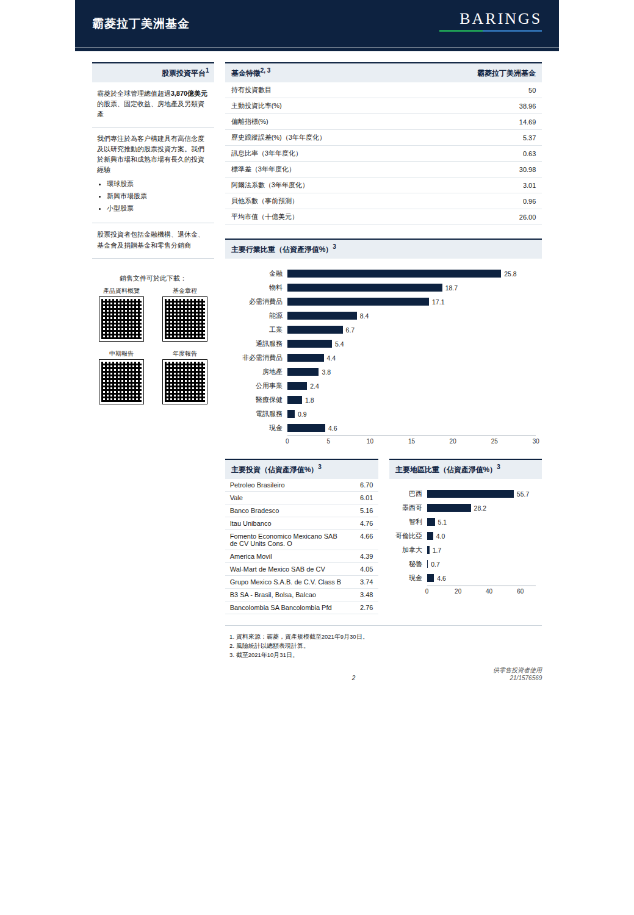霸菱拉丁美洲基金
BARINGS
股票投資平台1
霸菱於全球管理總值超過3,870億美元的股票、固定收益、房地產及另類資產
我們專注於為客户構建具有高信念度及以研究推動的股票投資方案。我們於新興市場和成熟市場有長久的投資經驗
環球股票
新興市場股票
小型股票
股票投資者包括金融機構、退休金、基金會及捐贈基金和零售分銷商
銷售文件可於此下載：
產品資料概覽
基金章程
中期報告
年度報告
基金特徵2, 3 霸菱拉丁美洲基金
| 持有投資數目 | 50 |
| 主動投資比率(%) | 38.96 |
| 偏離指標(%) | 14.69 |
| 歷史跟蹤誤差(%)（3年年度化） | 5.37 |
| 訊息比率（3年年度化） | 0.63 |
| 標準差（3年年度化） | 30.98 |
| 阿爾法系數（3年年度化） | 3.01 |
| 貝他系數（事前預測） | 0.96 |
| 平均市值（十億美元） | 26.00 |
主要行業比重（佔資產淨值%）3
金融
25.8
物料
18.7
必需消費品
17.1
能源
8.4
工業
6.7
通訊服務
5.4
非必需消費品
4.4
房地產
3.8
公用事業
2.4
醫療保健
1.8
電訊服務
0.9
現金
4.6
0 5 10 15 20 25 30
主要投資（佔資產淨值%）3
| Petroleo Brasileiro | 6.70 |
| Vale | 6.01 |
| Banco Bradesco | 5.16 |
| Itau Unibanco | 4.76 |
| Fomento Economico Mexicano SAB de CV Units Cons. O | 4.66 |
| America Movil | 4.39 |
| Wal-Mart de Mexico SAB de CV | 4.05 |
| Grupo Mexico S.A.B. de C.V. Class B | 3.74 |
| B3 SA - Brasil, Bolsa, Balcao | 3.48 |
| Bancolombia SA Bancolombia Pfd | 2.76 |
主要地區比重（佔資產淨值%）3
巴西
55.7
墨西哥
28.2
智利
5.1
哥倫比亞
4.0
加拿大
1.7
秘魯
0.7
現金
4.6
0 20 40 60
資料來源：霸菱，資產規模截至2021年9月30日。
風險統計以總額表現計算。
截至2021年10月31日。
2
供零售投資者使用
21/1576569